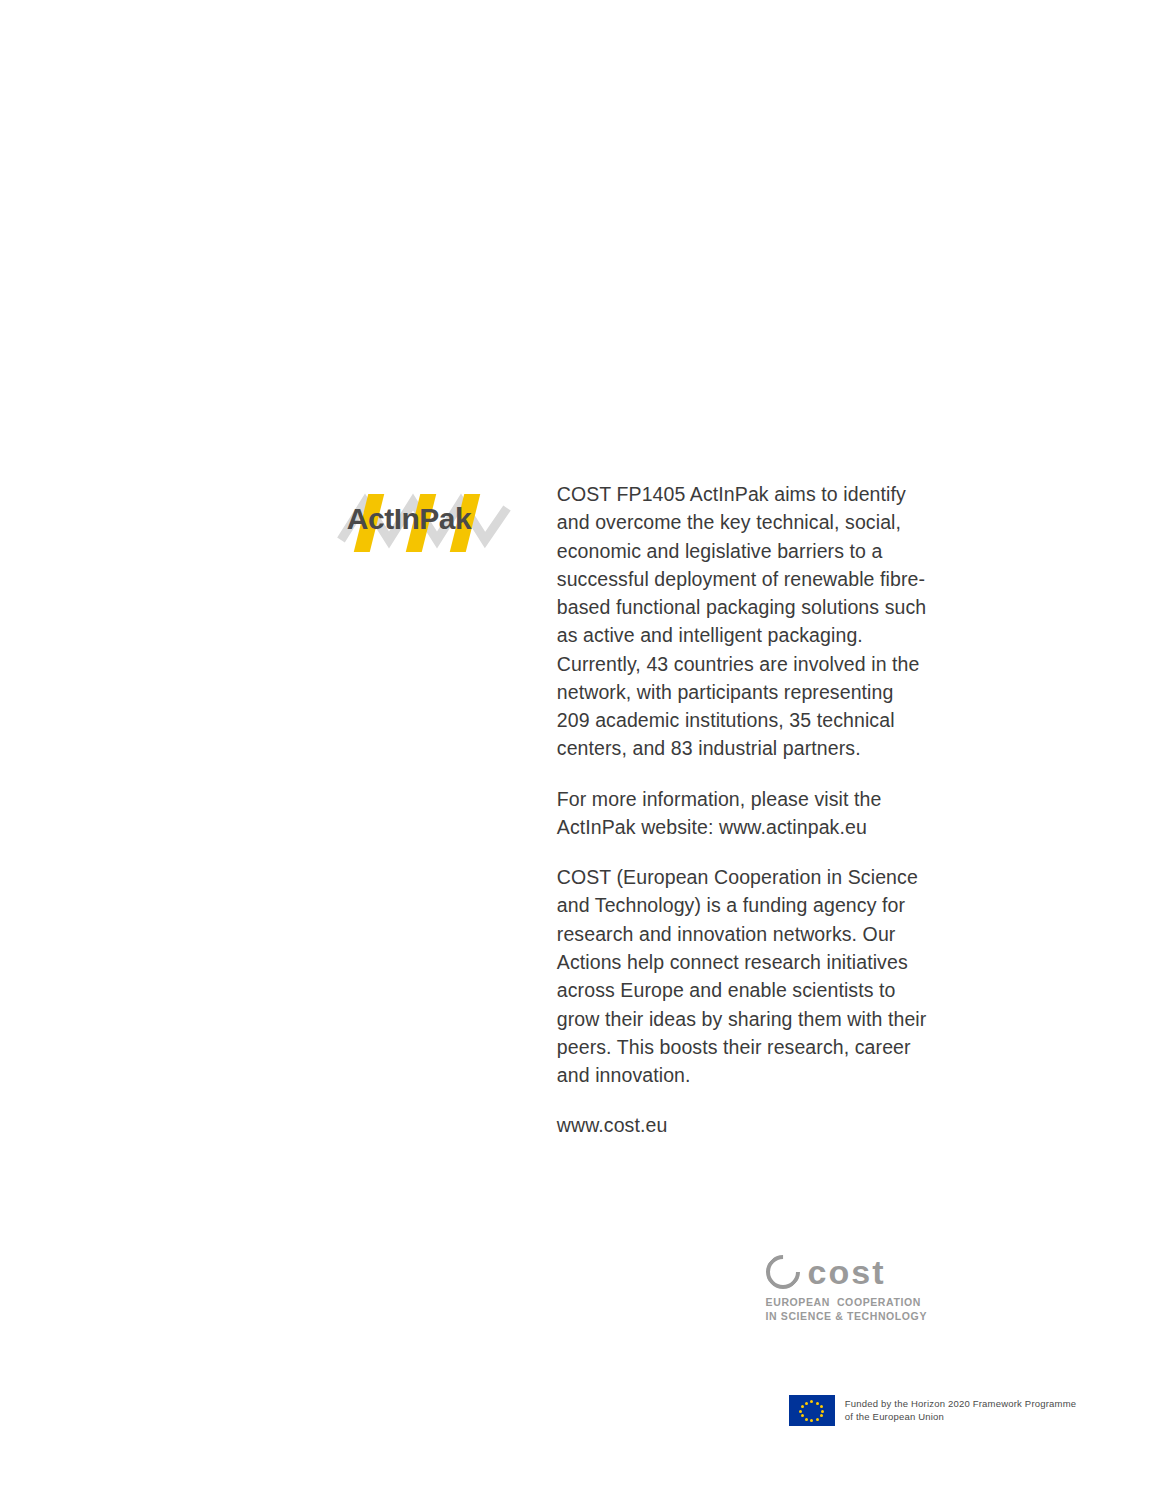ActInPak
COST FP1405 ActInPak aims to identify and overcome the key technical, social, economic and legislative barriers to a successful deployment of renewable fibre-based functional packaging solutions such as active and intelligent packaging. Currently, 43 countries are involved in the network, with participants representing 209 academic institutions, 35 technical centers, and 83 industrial partners.
For more information, please visit the ActInPak website: www.actinpak.eu
COST (European Cooperation in Science and Technology) is a funding agency for research and innovation networks. Our Actions help connect research initiatives across Europe and enable scientists to grow their ideas by sharing them with their peers. This boosts their research, career and innovation.
www.cost.eu
cost
EUROPEAN COOPERATION
IN SCIENCE & TECHNOLOGY
Funded by the Horizon 2020 Framework Programme
of the European Union